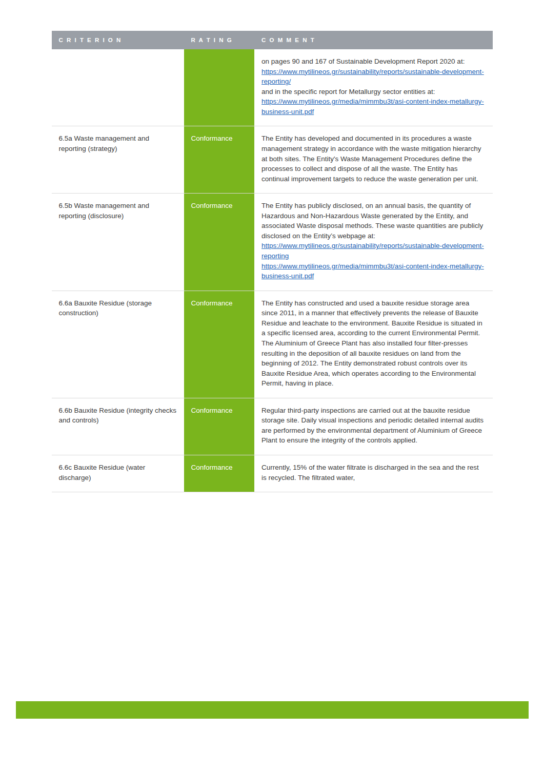| C R I T E R I O N | R A T I N G | C O M M E N T |
| --- | --- | --- |
| | | on pages 90 and 167 of Sustainable Development Report 2020 at: https://www.mytilineos.gr/sustainability/reports/sustainable-development-reporting/ and in the specific report for Metallurgy sector entities at: https://www.mytilineos.gr/media/mimmbu3t/asi-content-index-metallurgy-business-unit.pdf |
| 6.5a Waste management and reporting (strategy) | Conformance | The Entity has developed and documented in its procedures a waste management strategy in accordance with the waste mitigation hierarchy at both sites. The Entity's Waste Management Procedures define the processes to collect and dispose of all the waste. The Entity has continual improvement targets to reduce the waste generation per unit. |
| 6.5b Waste management and reporting (disclosure) | Conformance | The Entity has publicly disclosed, on an annual basis, the quantity of Hazardous and Non-Hazardous Waste generated by the Entity, and associated Waste disposal methods. These waste quantities are publicly disclosed on the Entity’s webpage at: https://www.mytilineos.gr/sustainability/reports/sustainable-development-reporting https://www.mytilineos.gr/media/mimmbu3t/asi-content-index-metallurgy-business-unit.pdf |
| 6.6a Bauxite Residue (storage construction) | Conformance | The Entity has constructed and used a bauxite residue storage area since 2011, in a manner that effectively prevents the release of Bauxite Residue and leachate to the environment. Bauxite Residue is situated in a specific licensed area, according to the current Environmental Permit. The Aluminium of Greece Plant has also installed four filter-presses resulting in the deposition of all bauxite residues on land from the beginning of 2012. The Entity demonstrated robust controls over its Bauxite Residue Area, which operates according to the Environmental Permit, having in place. |
| 6.6b Bauxite Residue (integrity checks and controls) | Conformance | Regular third-party inspections are carried out at the bauxite residue storage site. Daily visual inspections and periodic detailed internal audits are performed by the environmental department of Aluminium of Greece Plant to ensure the integrity of the controls applied. |
| 6.6c Bauxite Residue (water discharge) | Conformance | Currently, 15% of the water filtrate is discharged in the sea and the rest is recycled. The filtrated water, |